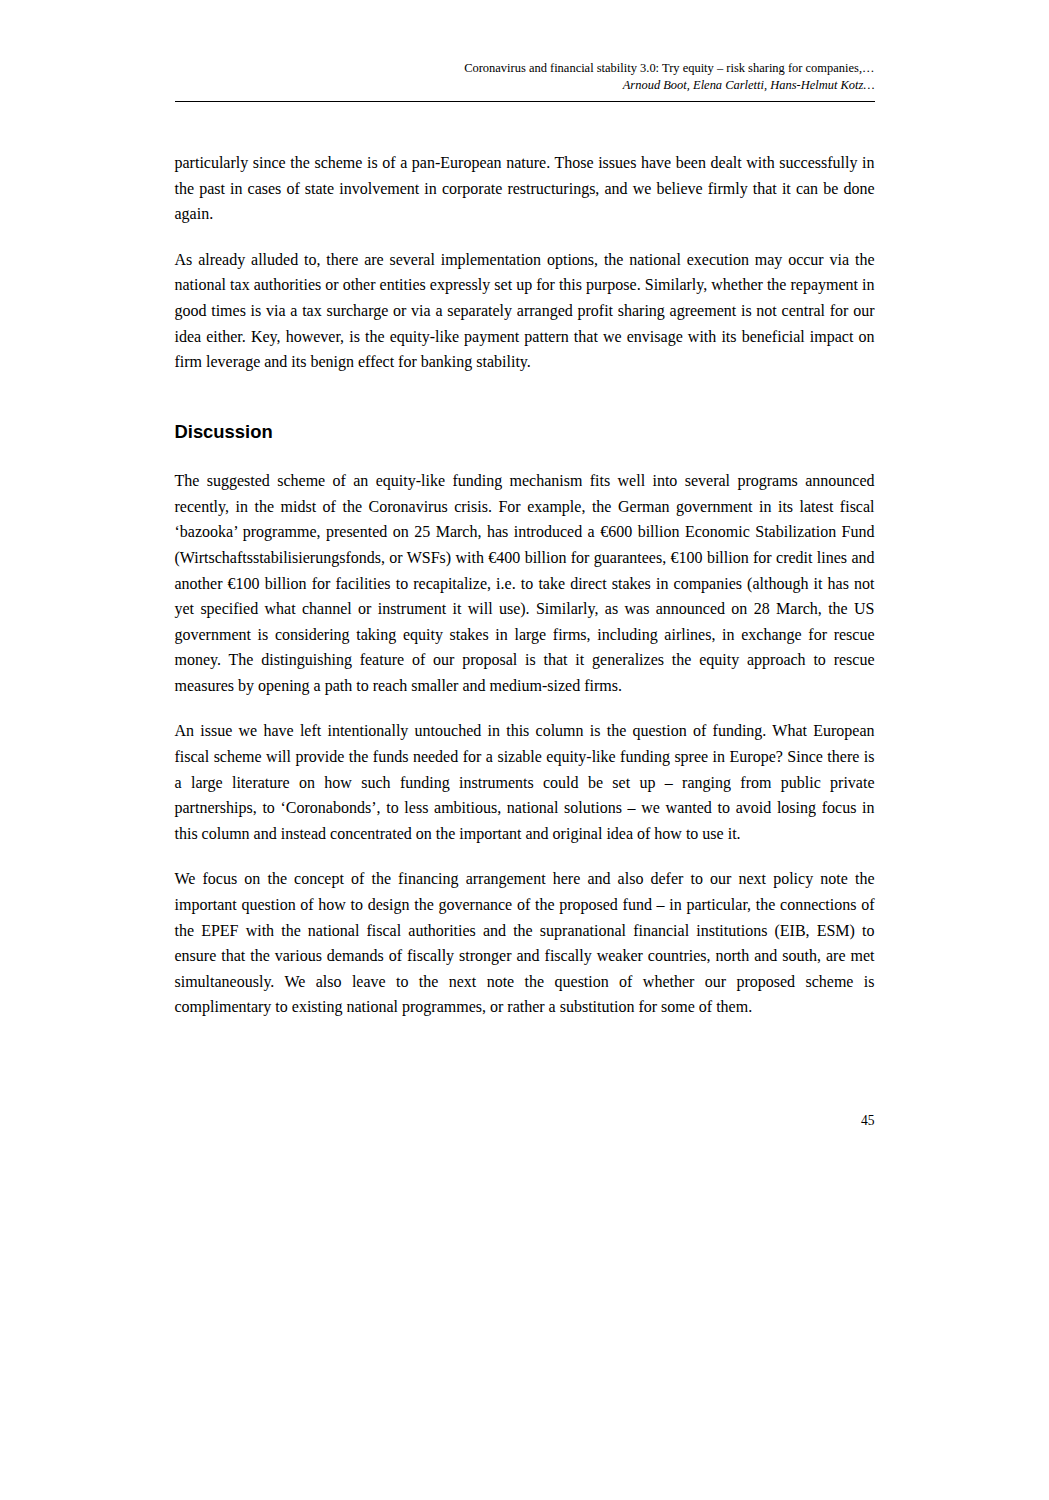Coronavirus and financial stability 3.0: Try equity – risk sharing for companies,…
Arnoud Boot, Elena Carletti, Hans-Helmut Kotz…
particularly since the scheme is of a pan-European nature. Those issues have been dealt with successfully in the past in cases of state involvement in corporate restructurings, and we believe firmly that it can be done again.
As already alluded to, there are several implementation options, the national execution may occur via the national tax authorities or other entities expressly set up for this purpose. Similarly, whether the repayment in good times is via a tax surcharge or via a separately arranged profit sharing agreement is not central for our idea either. Key, however, is the equity-like payment pattern that we envisage with its beneficial impact on firm leverage and its benign effect for banking stability.
Discussion
The suggested scheme of an equity-like funding mechanism fits well into several programs announced recently, in the midst of the Coronavirus crisis. For example, the German government in its latest fiscal ‘bazooka’ programme, presented on 25 March, has introduced a €600 billion Economic Stabilization Fund (Wirtschaftsstabilisierungsfonds, or WSFs) with €400 billion for guarantees, €100 billion for credit lines and another €100 billion for facilities to recapitalize, i.e. to take direct stakes in companies (although it has not yet specified what channel or instrument it will use). Similarly, as was announced on 28 March, the US government is considering taking equity stakes in large firms, including airlines, in exchange for rescue money. The distinguishing feature of our proposal is that it generalizes the equity approach to rescue measures by opening a path to reach smaller and medium-sized firms.
An issue we have left intentionally untouched in this column is the question of funding. What European fiscal scheme will provide the funds needed for a sizable equity-like funding spree in Europe? Since there is a large literature on how such funding instruments could be set up – ranging from public private partnerships, to ‘Coronabonds’, to less ambitious, national solutions – we wanted to avoid losing focus in this column and instead concentrated on the important and original idea of how to use it.
We focus on the concept of the financing arrangement here and also defer to our next policy note the important question of how to design the governance of the proposed fund – in particular, the connections of the EPEF with the national fiscal authorities and the supranational financial institutions (EIB, ESM) to ensure that the various demands of fiscally stronger and fiscally weaker countries, north and south, are met simultaneously. We also leave to the next note the question of whether our proposed scheme is complimentary to existing national programmes, or rather a substitution for some of them.
45